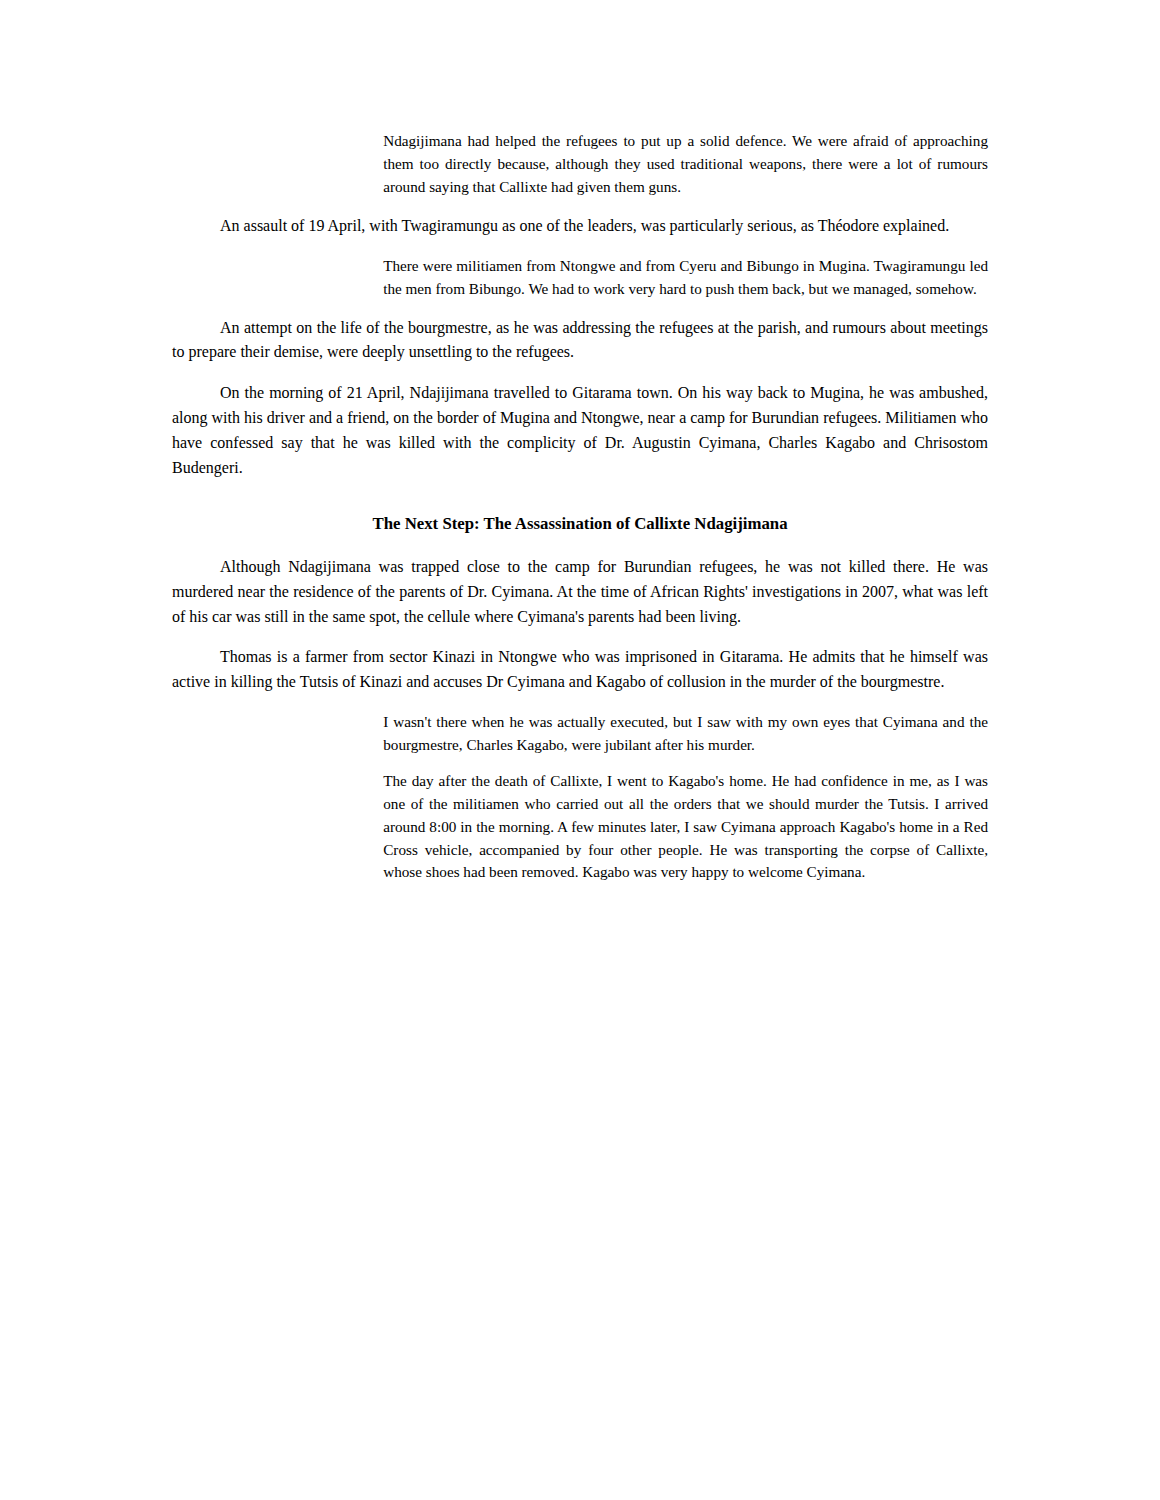Ndagijimana had helped the refugees to put up a solid defence. We were afraid of approaching them too directly because, although they used traditional weapons, there were a lot of rumours around saying that Callixte had given them guns.
An assault of 19 April, with Twagiramungu as one of the leaders, was particularly serious, as Théodore explained.
There were militiamen from Ntongwe and from Cyeru and Bibungo in Mugina. Twagiramungu led the men from Bibungo. We had to work very hard to push them back, but we managed, somehow.
An attempt on the life of the bourgmestre, as he was addressing the refugees at the parish, and rumours about meetings to prepare their demise, were deeply unsettling to the refugees.
On the morning of 21 April, Ndajijimana travelled to Gitarama town. On his way back to Mugina, he was ambushed, along with his driver and a friend, on the border of Mugina and Ntongwe, near a camp for Burundian refugees. Militiamen who have confessed say that he was killed with the complicity of Dr. Augustin Cyimana, Charles Kagabo and Chrisostom Budengeri.
The Next Step: The Assassination of Callixte Ndagijimana
Although Ndagijimana was trapped close to the camp for Burundian refugees, he was not killed there. He was murdered near the residence of the parents of Dr. Cyimana. At the time of African Rights' investigations in 2007, what was left of his car was still in the same spot, the cellule where Cyimana's parents had been living.
Thomas is a farmer from sector Kinazi in Ntongwe who was imprisoned in Gitarama. He admits that he himself was active in killing the Tutsis of Kinazi and accuses Dr Cyimana and Kagabo of collusion in the murder of the bourgmestre.
I wasn't there when he was actually executed, but I saw with my own eyes that Cyimana and the bourgmestre, Charles Kagabo, were jubilant after his murder.
The day after the death of Callixte, I went to Kagabo's home. He had confidence in me, as I was one of the militiamen who carried out all the orders that we should murder the Tutsis. I arrived around 8:00 in the morning. A few minutes later, I saw Cyimana approach Kagabo's home in a Red Cross vehicle, accompanied by four other people. He was transporting the corpse of Callixte, whose shoes had been removed. Kagabo was very happy to welcome Cyimana.